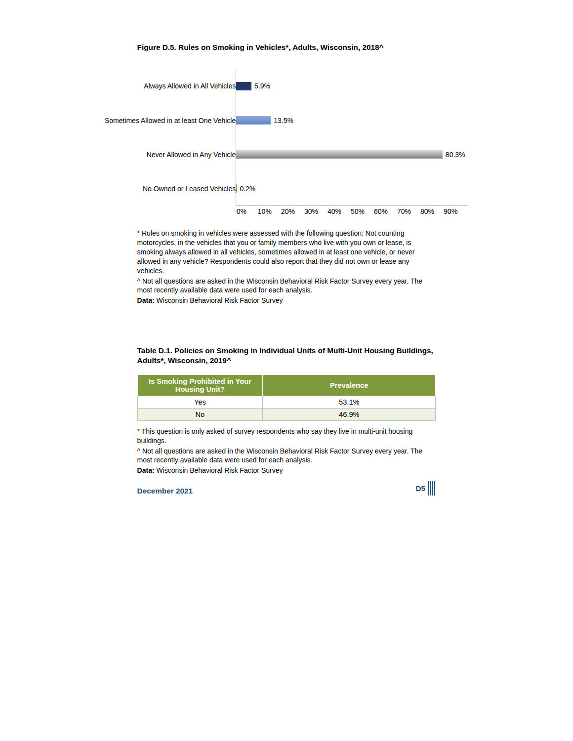Figure D.5. Rules on Smoking in Vehicles*, Adults, Wisconsin, 2018^
| Always Allowed in All Vehicles | 5.9% |
| Sometimes Allowed in at least One Vehicle | 13.5% |
| Never Allowed in Any Vehicle | 80.3% |
| No Owned or Leased Vehicles | 0.2% |
| | 0% 10% 20% 30% 40% 50% 60% 70% 80% 90% |
* Rules on smoking in vehicles were assessed with the following question: Not counting motorcycles, in the vehicles that you or family members who live with you own or lease, is smoking always allowed in all vehicles, sometimes allowed in at least one vehicle, or never allowed in any vehicle? Respondents could also report that they did not own or lease any vehicles.
^ Not all questions are asked in the Wisconsin Behavioral Risk Factor Survey every year. The most recently available data were used for each analysis.
Data: Wisconsin Behavioral Risk Factor Survey
Table D.1. Policies on Smoking in Individual Units of Multi-Unit Housing Buildings, Adults*, Wisconsin, 2019^
| Is Smoking Prohibited in Your Housing Unit? | Prevalence |
| --- | --- |
| Yes | 53.1% |
| No | 46.9% |
* This question is only asked of survey respondents who say they live in multi-unit housing buildings.
^ Not all questions are asked in the Wisconsin Behavioral Risk Factor Survey every year. The most recently available data were used for each analysis.
Data: Wisconsin Behavioral Risk Factor Survey
December 2021
D5